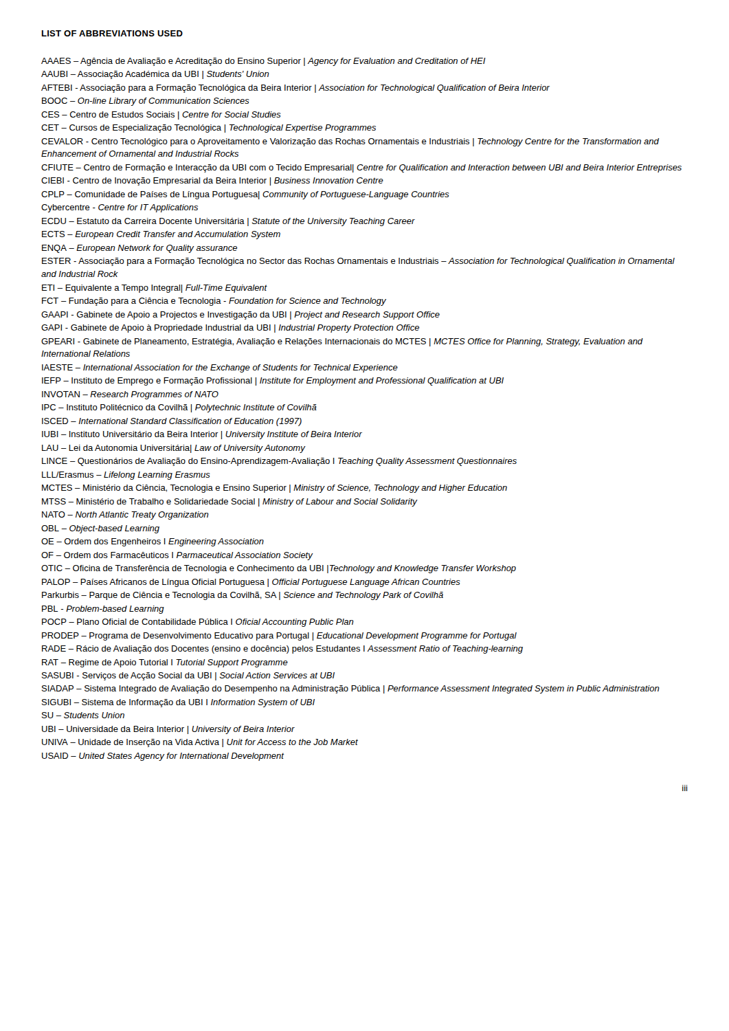LIST OF ABBREVIATIONS USED
AAAES
– Agência de Avaliação e Acreditação do Ensino Superior | Agency for Evaluation and Creditation of HEI
AAUBI
– Associação Académica da UBI | Students' Union
AFTEBI
- Associação para a Formação Tecnológica da Beira Interior | Association for Technological Qualification of Beira Interior
BOOC
– On-line Library of Communication Sciences
CES
– Centro de Estudos Sociais | Centre for Social Studies
CET
– Cursos de Especialização Tecnológica | Technological Expertise Programmes
CEVALOR
- Centro Tecnológico para o Aproveitamento e Valorização das Rochas Ornamentais e Industriais | Technology Centre for the Transformation and Enhancement of Ornamental and Industrial Rocks
CFIUTE
– Centro de Formação e Interacção da UBI com o Tecido Empresarial| Centre for Qualification and Interaction between UBI and Beira Interior Entreprises
CIEBI
- Centro de Inovação Empresarial da Beira Interior | Business Innovation Centre
CPLP
– Comunidade de Países de Língua Portuguesa| Community of Portuguese-Language Countries
Cybercentre
- Centre for IT Applications
ECDU
– Estatuto da Carreira Docente Universitária | Statute of the University Teaching Career
ECTS
– European Credit Transfer and Accumulation System
ENQA
– European Network for Quality assurance
ESTER
- Associação para a Formação Tecnológica no Sector das Rochas Ornamentais e Industriais – Association for Technological Qualification in Ornamental and Industrial Rock
ETI
– Equivalente a Tempo Integral| Full-Time Equivalent
FCT
– Fundação para a Ciência e Tecnologia - Foundation for Science and Technology
GAAPI
- Gabinete de Apoio a Projectos e Investigação da UBI | Project and Research Support Office
GAPI
- Gabinete de Apoio à Propriedade Industrial da UBI | Industrial Property Protection Office
GPEARI
- Gabinete de Planeamento, Estratégia, Avaliação e Relações Internacionais do MCTES | MCTES Office for Planning, Strategy, Evaluation and International Relations
IAESTE
– International Association for the Exchange of Students for Technical Experience
IEFP
– Instituto de Emprego e Formação Profissional | Institute for Employment and Professional Qualification at UBI
INVOTAN
– Research Programmes of NATO
IPC
– Instituto Politécnico da Covilhã | Polytechnic Institute of Covilhã
ISCED
– International Standard Classification of Education (1997)
IUBI
– Instituto Universitário da Beira Interior | University Institute of Beira Interior
LAU
– Lei da Autonomia Universitária| Law of University Autonomy
LINCE
– Questionários de Avaliação do Ensino-Aprendizagem-Avaliação I Teaching Quality Assessment Questionnaires
LLL/Erasmus
– Lifelong Learning Erasmus
MCTES
– Ministério da Ciência, Tecnologia e Ensino Superior | Ministry of Science, Technology and Higher Education
MTSS
– Ministério de Trabalho e Solidariedade Social | Ministry of Labour and Social Solidarity
NATO
– North Atlantic Treaty Organization
OBL
– Object-based Learning
OE
– Ordem dos Engenheiros I Engineering Association
OF
– Ordem dos Farmacêuticos I Parmaceutical Association Society
OTIC
– Oficina de Transferência de Tecnologia e Conhecimento da UBI |Technology and Knowledge Transfer Workshop
PALOP
– Países Africanos de Língua Oficial Portuguesa | Official Portuguese Language African Countries
Parkurbis
– Parque de Ciência e Tecnologia da Covilhã, SA | Science and Technology Park of Covilhã
PBL
- Problem-based Learning
POCP
– Plano Oficial de Contabilidade Pública I Oficial Accounting Public Plan
PRODEP
– Programa de Desenvolvimento Educativo para Portugal | Educational Development Programme for Portugal
RADE
– Rácio de Avaliação dos Docentes (ensino e docência) pelos Estudantes I Assessment Ratio of Teaching-learning
RAT
– Regime de Apoio Tutorial I Tutorial Support Programme
SASUBI
- Serviços de Acção Social da UBI | Social Action Services at UBI
SIADAP
– Sistema Integrado de Avaliação do Desempenho na Administração Pública | Performance Assessment Integrated System in Public Administration
SIGUBI
– Sistema de Informação da UBI I Information System of UBI
SU
– Students Union
UBI
– Universidade da Beira Interior | University of Beira Interior
UNIVA
– Unidade de Inserção na Vida Activa | Unit for Access to the Job Market
USAID
– United States Agency for International Development
iii